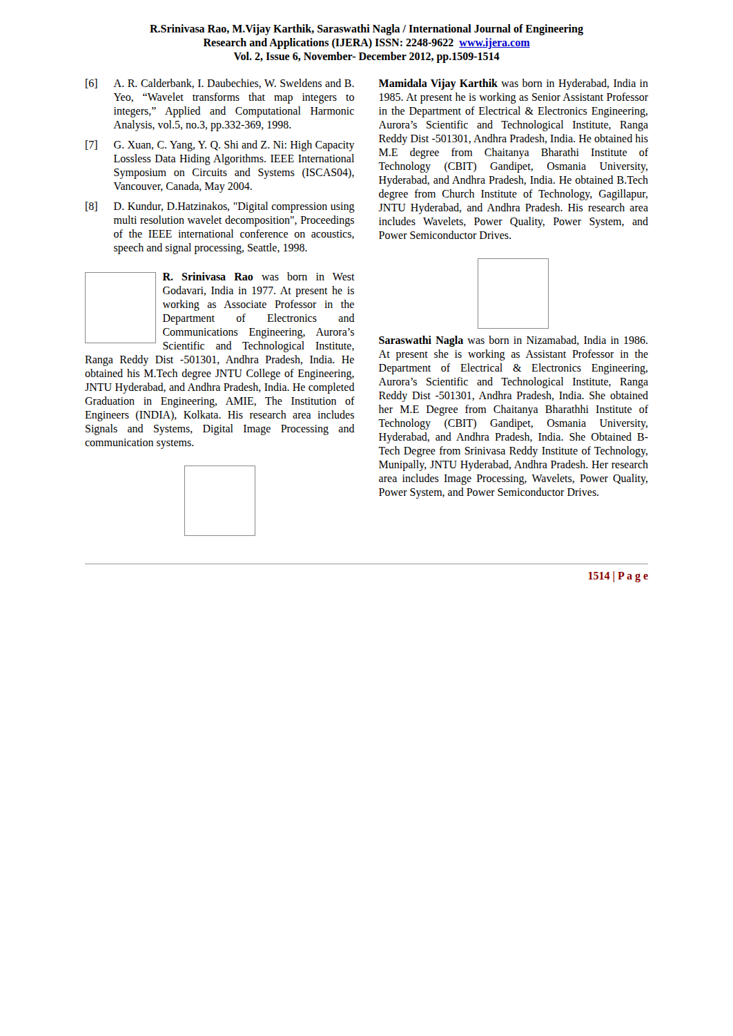R.Srinivasa Rao, M.Vijay Karthik, Saraswathi Nagla / International Journal of Engineering
Research and Applications (IJERA) ISSN: 2248-9622 www.ijera.com
Vol. 2, Issue 6, November- December 2012, pp.1509-1514
[6] A. R. Calderbank, I. Daubechies, W. Sweldens and B. Yeo, “Wavelet transforms that map integers to integers,” Applied and Computational Harmonic Analysis, vol.5, no.3, pp.332-369, 1998.
[7] G. Xuan, C. Yang, Y. Q. Shi and Z. Ni: High Capacity Lossless Data Hiding Algorithms. IEEE International Symposium on Circuits and Systems (ISCAS04), Vancouver, Canada, May 2004.
[8] D. Kundur, D.Hatzinakos, "Digital compression using multi resolution wavelet decomposition", Proceedings of the IEEE international conference on acoustics, speech and signal processing, Seattle, 1998.
R. Srinivasa Rao was born in West Godavari, India in 1977. At present he is working as Associate Professor in the Department of Electronics and Communications Engineering, Aurora’s Scientific and Technological Institute, Ranga Reddy Dist -501301, Andhra Pradesh, India. He obtained his M.Tech degree JNTU College of Engineering, JNTU Hyderabad, and Andhra Pradesh, India. He completed Graduation in Engineering, AMIE, The Institution of Engineers (INDIA), Kolkata. His research area includes Signals and Systems, Digital Image Processing and communication systems.
Mamidala Vijay Karthik was born in Hyderabad, India in 1985. At present he is working as Senior Assistant Professor in the Department of Electrical & Electronics Engineering, Aurora’s Scientific and Technological Institute, Ranga Reddy Dist -501301, Andhra Pradesh, India. He obtained his M.E degree from Chaitanya Bharathi Institute of Technology (CBIT) Gandipet, Osmania University, Hyderabad, and Andhra Pradesh, India. He obtained B.Tech degree from Church Institute of Technology, Gagillapur, JNTU Hyderabad, and Andhra Pradesh. His research area includes Wavelets, Power Quality, Power System, and Power Semiconductor Drives.
Saraswathi Nagla was born in Nizamabad, India in 1986. At present she is working as Assistant Professor in the Department of Electrical & Electronics Engineering, Aurora’s Scientific and Technological Institute, Ranga Reddy Dist -501301, Andhra Pradesh, India. She obtained her M.E Degree from Chaitanya Bharathhi Institute of Technology (CBIT) Gandipet, Osmania University, Hyderabad, and Andhra Pradesh, India. She Obtained B-Tech Degree from Srinivasa Reddy Institute of Technology, Munipally, JNTU Hyderabad, Andhra Pradesh. Her research area includes Image Processing, Wavelets, Power Quality, Power System, and Power Semiconductor Drives.
1514 | P a g e